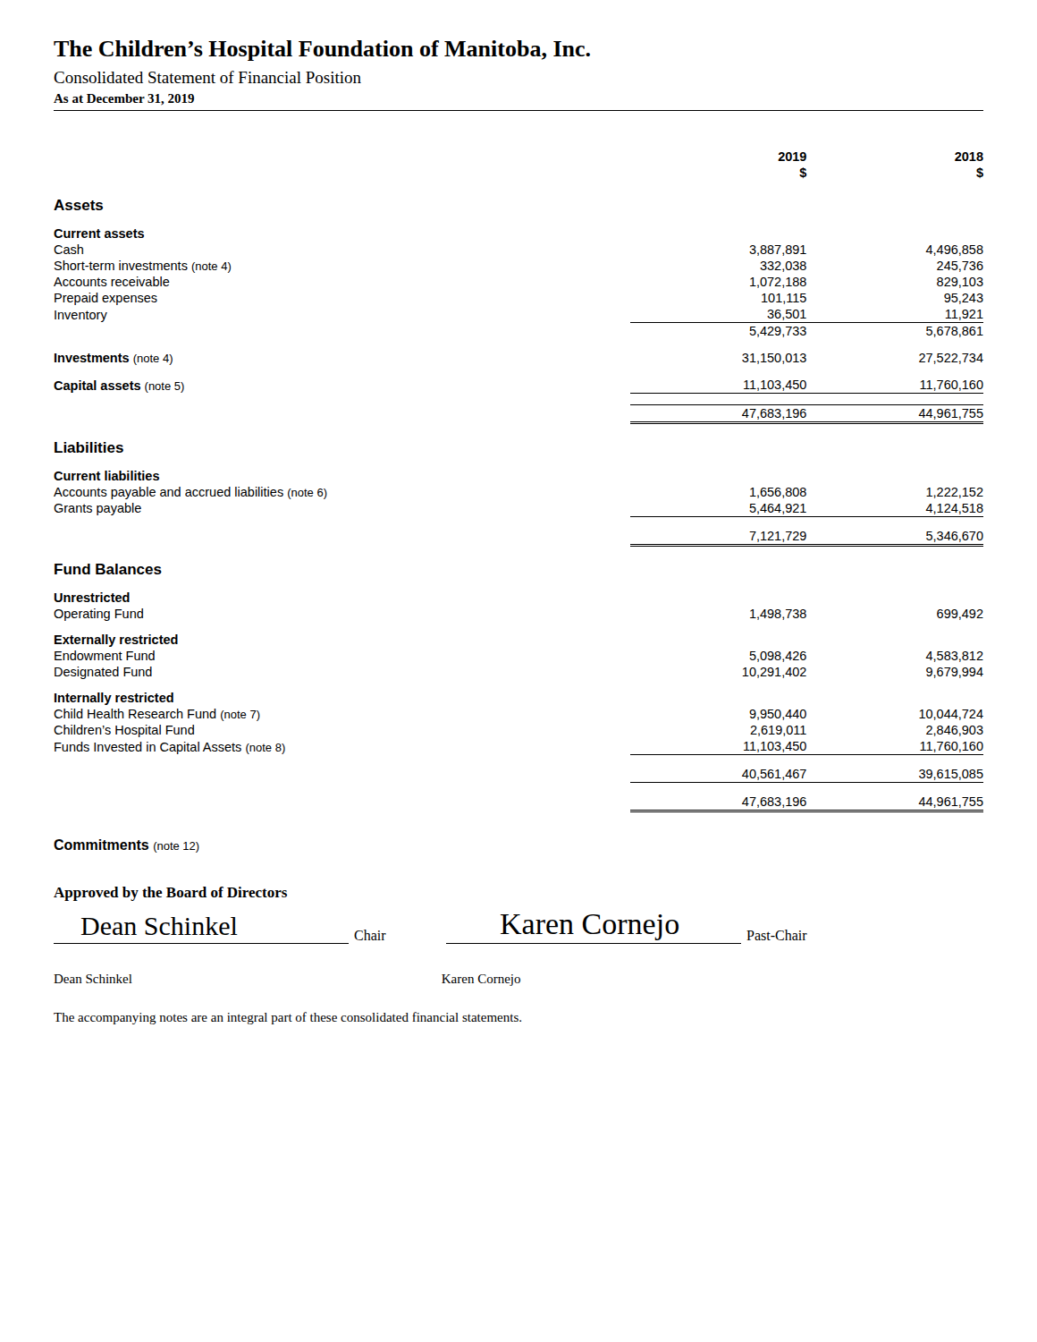The Children’s Hospital Foundation of Manitoba, Inc.
Consolidated Statement of Financial Position
As at December 31, 2019
| | 2019 | 2018 |
| | $ | $ |
| Assets | | |
| Current assets | | |
| Cash | 3,887,891 | 4,496,858 |
| Short-term investments (note 4) | 332,038 | 245,736 |
| Accounts receivable | 1,072,188 | 829,103 |
| Prepaid expenses | 101,115 | 95,243 |
| Inventory | 36,501 | 11,921 |
| | 5,429,733 | 5,678,861 |
| Investments (note 4) | 31,150,013 | 27,522,734 |
| Capital assets (note 5) | 11,103,450 | 11,760,160 |
| | 47,683,196 | 44,961,755 |
| Liabilities | | |
| Current liabilities | | |
| Accounts payable and accrued liabilities (note 6) | 1,656,808 | 1,222,152 |
| Grants payable | 5,464,921 | 4,124,518 |
| | 7,121,729 | 5,346,670 |
| Fund Balances | | |
| Unrestricted | | |
| Operating Fund | 1,498,738 | 699,492 |
| Externally restricted | | |
| Endowment Fund | 5,098,426 | 4,583,812 |
| Designated Fund | 10,291,402 | 9,679,994 |
| Internally restricted | | |
| Child Health Research Fund (note 7) | 9,950,440 | 10,044,724 |
| Children’s Hospital Fund | 2,619,011 | 2,846,903 |
| Funds Invested in Capital Assets (note 8) | 11,103,450 | 11,760,160 |
| | 40,561,467 | 39,615,085 |
| | 47,683,196 | 44,961,755 |
Commitments (note 12)
Approved by the Board of Directors
Dean Schinkel Chair Karen Cornejo Past-Chair
Dean Schinkel Karen Cornejo
The accompanying notes are an integral part of these consolidated financial statements.